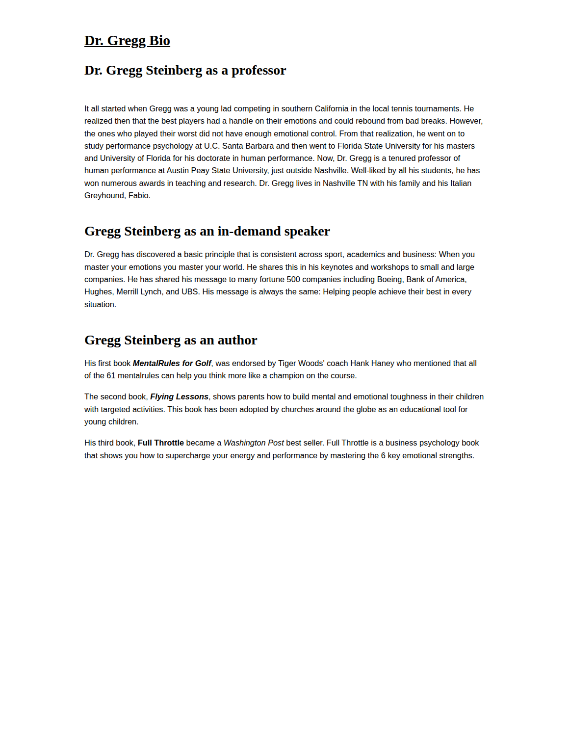Dr. Gregg Bio
Dr. Gregg Steinberg as a professor
It all started when Gregg was a young lad competing in southern California in the local tennis tournaments. He realized then that the best players had a handle on their emotions and could rebound from bad breaks. However, the ones who played their worst did not have enough emotional control. From that realization, he went on to study performance psychology at U.C. Santa Barbara and then went to Florida State University for his masters and University of Florida for his doctorate in human performance. Now, Dr. Gregg is a tenured professor of human performance at Austin Peay State University, just outside Nashville. Well-liked by all his students, he has won numerous awards in teaching and research. Dr. Gregg lives in Nashville TN with his family and his Italian Greyhound, Fabio.
Gregg Steinberg as an in-demand speaker
Dr. Gregg has discovered a basic principle that is consistent across sport, academics and business: When you master your emotions you master your world. He shares this in his keynotes and workshops to small and large companies. He has shared his message to many fortune 500 companies including Boeing, Bank of America, Hughes, Merrill Lynch, and UBS. His message is always the same: Helping people achieve their best in every situation.
Gregg Steinberg as an author
His first book MentalRules for Golf, was endorsed by Tiger Woods' coach Hank Haney who mentioned that all of the 61 mentalrules can help you think more like a champion on the course.
The second book, Flying Lessons, shows parents how to build mental and emotional toughness in their children with targeted activities. This book has been adopted by churches around the globe as an educational tool for young children.
His third book, Full Throttle became a Washington Post best seller. Full Throttle is a business psychology book that shows you how to supercharge your energy and performance by mastering the 6 key emotional strengths.